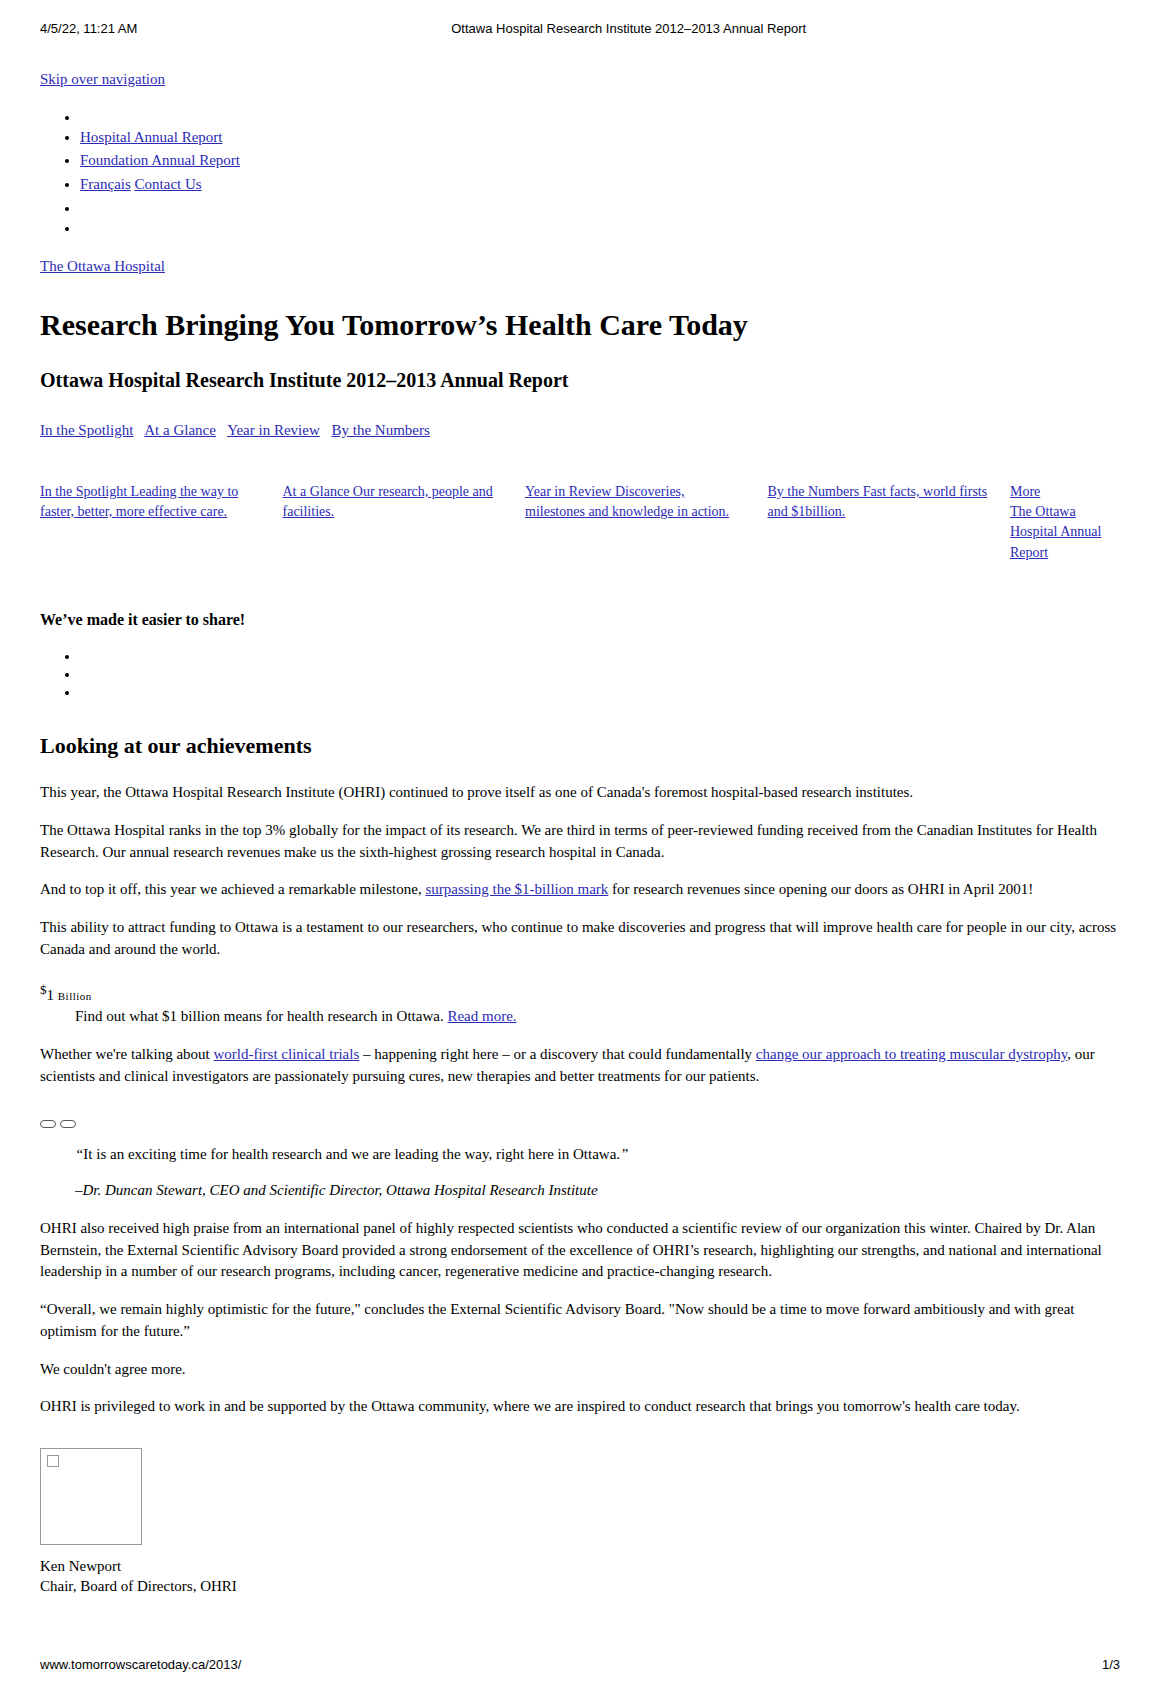4/5/22, 11:21 AM
Ottawa Hospital Research Institute 2012–2013 Annual Report
Skip over navigation
Hospital Annual Report
Foundation Annual Report
Français Contact Us
The Ottawa Hospital
Research Bringing You Tomorrow’s Health Care Today
Ottawa Hospital Research Institute 2012–2013 Annual Report
In the Spotlight At a Glance Year in Review By the Numbers
In the Spotlight Leading the way to faster, better, more effective care.
At a Glance Our research, people and facilities.
Year in Review Discoveries, milestones and knowledge in action.
By the Numbers Fast facts, world firsts and $1billion.
More The Ottawa Hospital Annual Report
We’ve made it easier to share!
Looking at our achievements
This year, the Ottawa Hospital Research Institute (OHRI) continued to prove itself as one of Canada's foremost hospital-based research institutes.
The Ottawa Hospital ranks in the top 3% globally for the impact of its research. We are third in terms of peer-reviewed funding received from the Canadian Institutes for Health Research. Our annual research revenues make us the sixth-highest grossing research hospital in Canada.
And to top it off, this year we achieved a remarkable milestone, surpassing the $1-billion mark for research revenues since opening our doors as OHRI in April 2001!
This ability to attract funding to Ottawa is a testament to our researchers, who continue to make discoveries and progress that will improve health care for people in our city, across Canada and around the world.
$1 Billion
Find out what $1 billion means for health research in Ottawa. Read more.
Whether we're talking about world-first clinical trials – happening right here – or a discovery that could fundamentally change our approach to treating muscular dystrophy, our scientists and clinical investigators are passionately pursuing cures, new therapies and better treatments for our patients.
“It is an exciting time for health research and we are leading the way, right here in Ottawa.”
–Dr. Duncan Stewart, CEO and Scientific Director, Ottawa Hospital Research Institute
OHRI also received high praise from an international panel of highly respected scientists who conducted a scientific review of our organization this winter. Chaired by Dr. Alan Bernstein, the External Scientific Advisory Board provided a strong endorsement of the excellence of OHRI’s research, highlighting our strengths, and national and international leadership in a number of our research programs, including cancer, regenerative medicine and practice-changing research.
“Overall, we remain highly optimistic for the future," concludes the External Scientific Advisory Board. "Now should be a time to move forward ambitiously and with great optimism for the future.”
We couldn't agree more.
OHRI is privileged to work in and be supported by the Ottawa community, where we are inspired to conduct research that brings you tomorrow's health care today.
Ken Newport
Chair, Board of Directors, OHRI
www.tomorrowscaretoday.ca/2013/
1/3